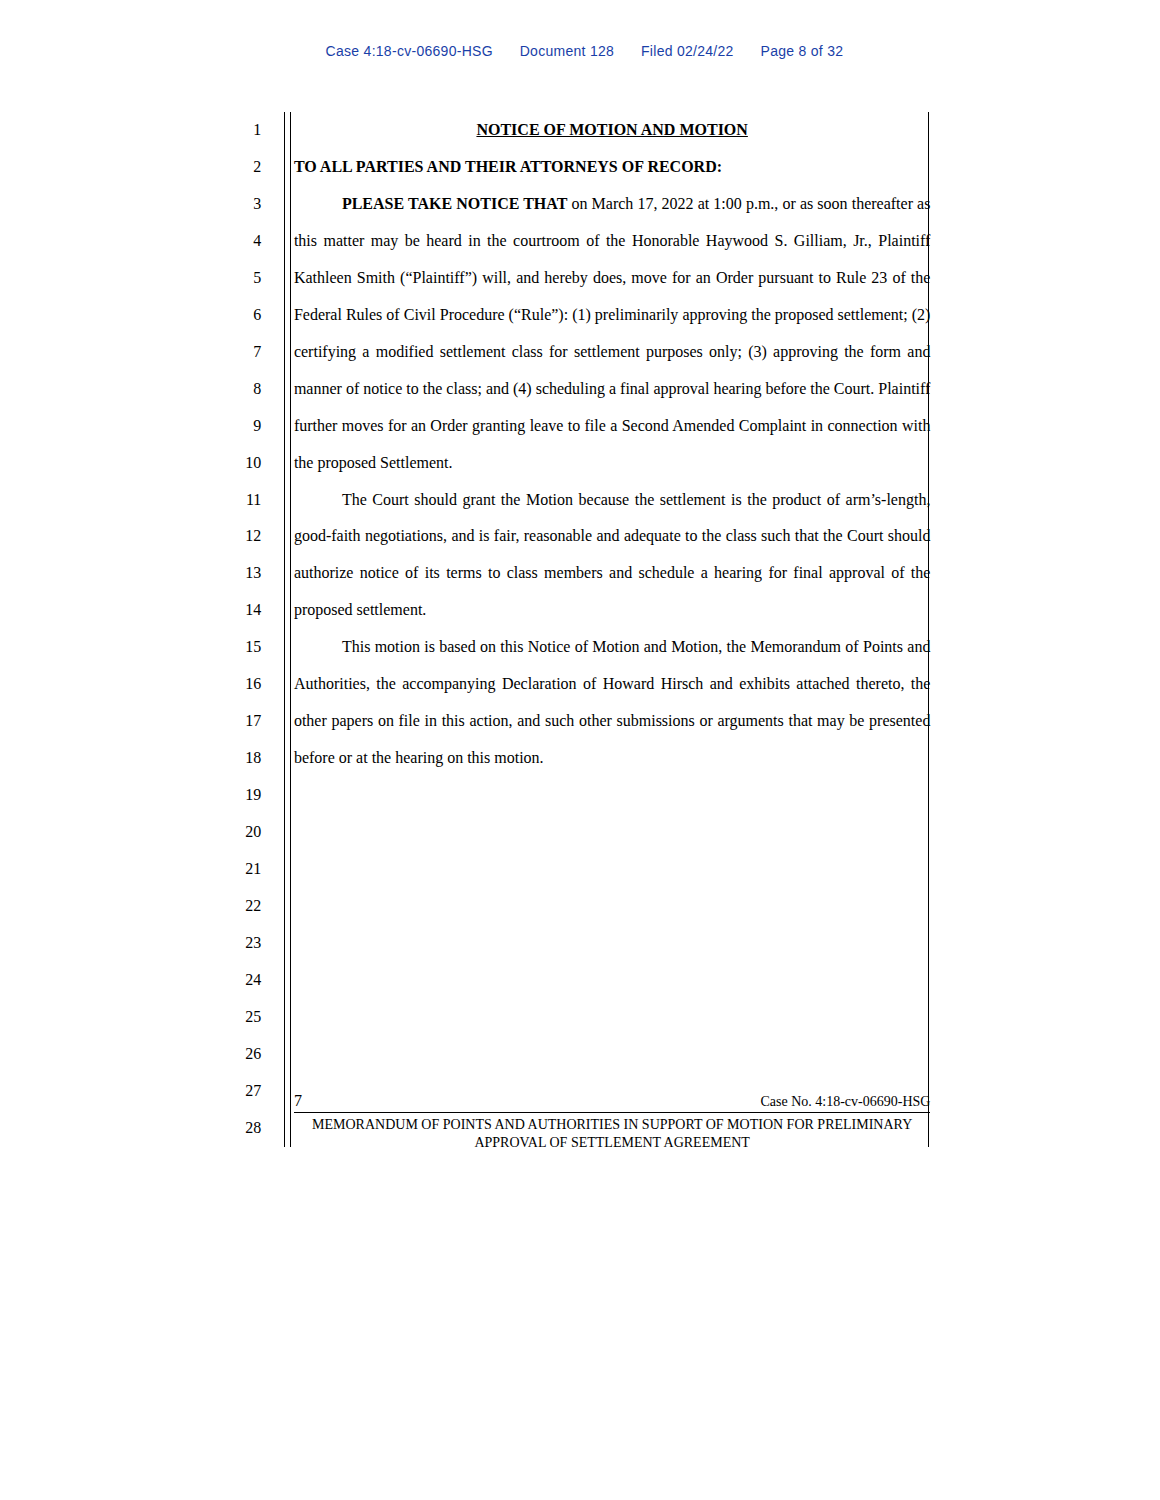Case 4:18-cv-06690-HSG Document 128 Filed 02/24/22 Page 8 of 32
1
2
3
4
5
6
7
8
9
10
11
12
13
14
15
16
17
18
19
20
21
22
23
24
25
26
27
28
NOTICE OF MOTION AND MOTION
TO ALL PARTIES AND THEIR ATTORNEYS OF RECORD:
PLEASE TAKE NOTICE THAT on March 17, 2022 at 1:00 p.m., or as soon thereafter as this matter may be heard in the courtroom of the Honorable Haywood S. Gilliam, Jr., Plaintiff Kathleen Smith (“Plaintiff”) will, and hereby does, move for an Order pursuant to Rule 23 of the Federal Rules of Civil Procedure (“Rule”): (1) preliminarily approving the proposed settlement; (2) certifying a modified settlement class for settlement purposes only; (3) approving the form and manner of notice to the class; and (4) scheduling a final approval hearing before the Court. Plaintiff further moves for an Order granting leave to file a Second Amended Complaint in connection with the proposed Settlement.
The Court should grant the Motion because the settlement is the product of arm’s-length, good-faith negotiations, and is fair, reasonable and adequate to the class such that the Court should authorize notice of its terms to class members and schedule a hearing for final approval of the proposed settlement.
This motion is based on this Notice of Motion and Motion, the Memorandum of Points and Authorities, the accompanying Declaration of Howard Hirsch and exhibits attached thereto, the other papers on file in this action, and such other submissions or arguments that may be presented before or at the hearing on this motion.
7
Case No. 4:18-cv-06690-HSG
MEMORANDUM OF POINTS AND AUTHORITIES IN SUPPORT OF MOTION FOR PRELIMINARY
APPROVAL OF SETTLEMENT AGREEMENT